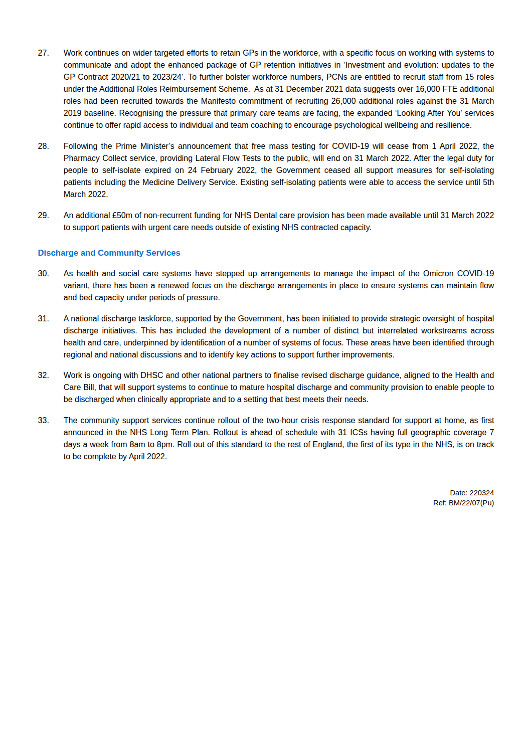27. Work continues on wider targeted efforts to retain GPs in the workforce, with a specific focus on working with systems to communicate and adopt the enhanced package of GP retention initiatives in ‘Investment and evolution: updates to the GP Contract 2020/21 to 2023/24’. To further bolster workforce numbers, PCNs are entitled to recruit staff from 15 roles under the Additional Roles Reimbursement Scheme. As at 31 December 2021 data suggests over 16,000 FTE additional roles had been recruited towards the Manifesto commitment of recruiting 26,000 additional roles against the 31 March 2019 baseline. Recognising the pressure that primary care teams are facing, the expanded ‘Looking After You’ services continue to offer rapid access to individual and team coaching to encourage psychological wellbeing and resilience.
28. Following the Prime Minister’s announcement that free mass testing for COVID-19 will cease from 1 April 2022, the Pharmacy Collect service, providing Lateral Flow Tests to the public, will end on 31 March 2022. After the legal duty for people to self-isolate expired on 24 February 2022, the Government ceased all support measures for self-isolating patients including the Medicine Delivery Service. Existing self-isolating patients were able to access the service until 5th March 2022.
29. An additional £50m of non-recurrent funding for NHS Dental care provision has been made available until 31 March 2022 to support patients with urgent care needs outside of existing NHS contracted capacity.
Discharge and Community Services
30. As health and social care systems have stepped up arrangements to manage the impact of the Omicron COVID-19 variant, there has been a renewed focus on the discharge arrangements in place to ensure systems can maintain flow and bed capacity under periods of pressure.
31. A national discharge taskforce, supported by the Government, has been initiated to provide strategic oversight of hospital discharge initiatives. This has included the development of a number of distinct but interrelated workstreams across health and care, underpinned by identification of a number of systems of focus. These areas have been identified through regional and national discussions and to identify key actions to support further improvements.
32. Work is ongoing with DHSC and other national partners to finalise revised discharge guidance, aligned to the Health and Care Bill, that will support systems to continue to mature hospital discharge and community provision to enable people to be discharged when clinically appropriate and to a setting that best meets their needs.
33. The community support services continue rollout of the two-hour crisis response standard for support at home, as first announced in the NHS Long Term Plan. Rollout is ahead of schedule with 31 ICSs having full geographic coverage 7 days a week from 8am to 8pm. Roll out of this standard to the rest of England, the first of its type in the NHS, is on track to be complete by April 2022.
Date: 220324
Ref: BM/22/07(Pu)